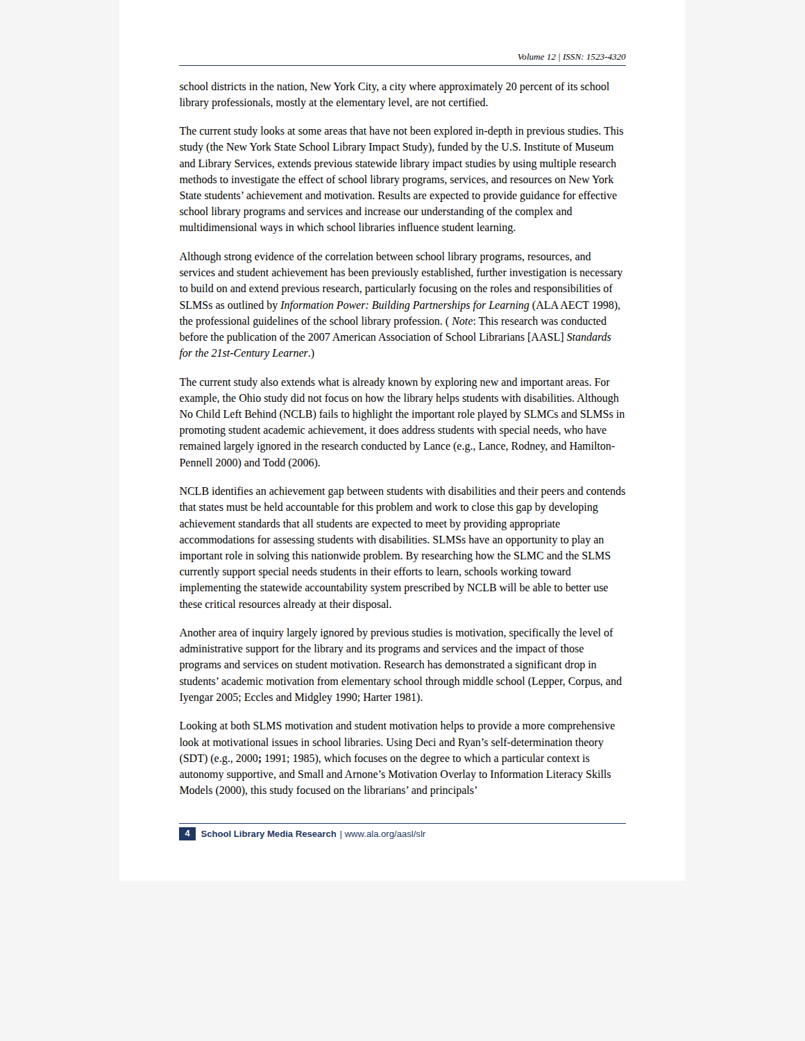Volume 12 | ISSN: 1523-4320
school districts in the nation, New York City, a city where approximately 20 percent of its school library professionals, mostly at the elementary level, are not certified.
The current study looks at some areas that have not been explored in-depth in previous studies. This study (the New York State School Library Impact Study), funded by the U.S. Institute of Museum and Library Services, extends previous statewide library impact studies by using multiple research methods to investigate the effect of school library programs, services, and resources on New York State students’ achievement and motivation. Results are expected to provide guidance for effective school library programs and services and increase our understanding of the complex and multidimensional ways in which school libraries influence student learning.
Although strong evidence of the correlation between school library programs, resources, and services and student achievement has been previously established, further investigation is necessary to build on and extend previous research, particularly focusing on the roles and responsibilities of SLMSs as outlined by Information Power: Building Partnerships for Learning (ALA AECT 1998), the professional guidelines of the school library profession. ( Note: This research was conducted before the publication of the 2007 American Association of School Librarians [AASL] Standards for the 21st-Century Learner.)
The current study also extends what is already known by exploring new and important areas. For example, the Ohio study did not focus on how the library helps students with disabilities. Although No Child Left Behind (NCLB) fails to highlight the important role played by SLMCs and SLMSs in promoting student academic achievement, it does address students with special needs, who have remained largely ignored in the research conducted by Lance (e.g., Lance, Rodney, and Hamilton-Pennell 2000) and Todd (2006).
NCLB identifies an achievement gap between students with disabilities and their peers and contends that states must be held accountable for this problem and work to close this gap by developing achievement standards that all students are expected to meet by providing appropriate accommodations for assessing students with disabilities. SLMSs have an opportunity to play an important role in solving this nationwide problem. By researching how the SLMC and the SLMS currently support special needs students in their efforts to learn, schools working toward implementing the statewide accountability system prescribed by NCLB will be able to better use these critical resources already at their disposal.
Another area of inquiry largely ignored by previous studies is motivation, specifically the level of administrative support for the library and its programs and services and the impact of those programs and services on student motivation. Research has demonstrated a significant drop in students’ academic motivation from elementary school through middle school (Lepper, Corpus, and Iyengar 2005; Eccles and Midgley 1990; Harter 1981).
Looking at both SLMS motivation and student motivation helps to provide a more comprehensive look at motivational issues in school libraries. Using Deci and Ryan’s self-determination theory (SDT) (e.g., 2000; 1991; 1985), which focuses on the degree to which a particular context is autonomy supportive, and Small and Arnone’s Motivation Overlay to Information Literacy Skills Models (2000), this study focused on the librarians’ and principals’
4 School Library Media Research | www.ala.org/aasl/slr